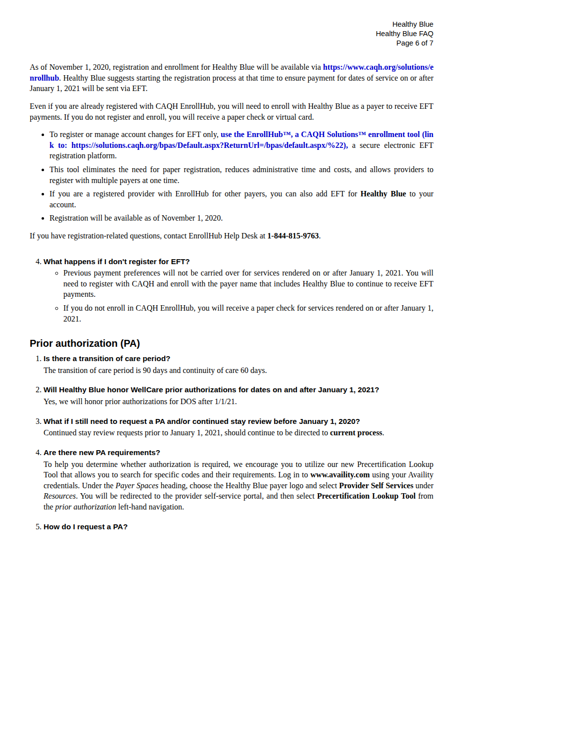Healthy Blue
Healthy Blue FAQ
Page 6 of 7
As of November 1, 2020, registration and enrollment for Healthy Blue will be available via https://www.caqh.org/solutions/enrollhub. Healthy Blue suggests starting the registration process at that time to ensure payment for dates of service on or after January 1, 2021 will be sent via EFT.
Even if you are already registered with CAQH EnrollHub, you will need to enroll with Healthy Blue as a payer to receive EFT payments. If you do not register and enroll, you will receive a paper check or virtual card.
To register or manage account changes for EFT only, use the EnrollHub™, a CAQH Solutions™ enrollment tool (link to: https://solutions.caqh.org/bpas/Default.aspx?ReturnUrl=/bpas/default.aspx/%22), a secure electronic EFT registration platform.
This tool eliminates the need for paper registration, reduces administrative time and costs, and allows providers to register with multiple payers at one time.
If you are a registered provider with EnrollHub for other payers, you can also add EFT for Healthy Blue to your account.
Registration will be available as of November 1, 2020.
If you have registration-related questions, contact EnrollHub Help Desk at 1-844-815-9763.
What happens if I don't register for EFT?
Previous payment preferences will not be carried over for services rendered on or after January 1, 2021. You will need to register with CAQH and enroll with the payer name that includes Healthy Blue to continue to receive EFT payments.
If you do not enroll in CAQH EnrollHub, you will receive a paper check for services rendered on or after January 1, 2021.
Prior authorization (PA)
Is there a transition of care period? The transition of care period is 90 days and continuity of care 60 days.
Will Healthy Blue honor WellCare prior authorizations for dates on and after January 1, 2021? Yes, we will honor prior authorizations for DOS after 1/1/21.
What if I still need to request a PA and/or continued stay review before January 1, 2020? Continued stay review requests prior to January 1, 2021, should continue to be directed to current process.
Are there new PA requirements? To help you determine whether authorization is required, we encourage you to utilize our new Precertification Lookup Tool that allows you to search for specific codes and their requirements. Log in to www.availity.com using your Availity credentials. Under the Payer Spaces heading, choose the Healthy Blue payer logo and select Provider Self Services under Resources. You will be redirected to the provider self-service portal, and then select Precertification Lookup Tool from the prior authorization left-hand navigation.
How do I request a PA?